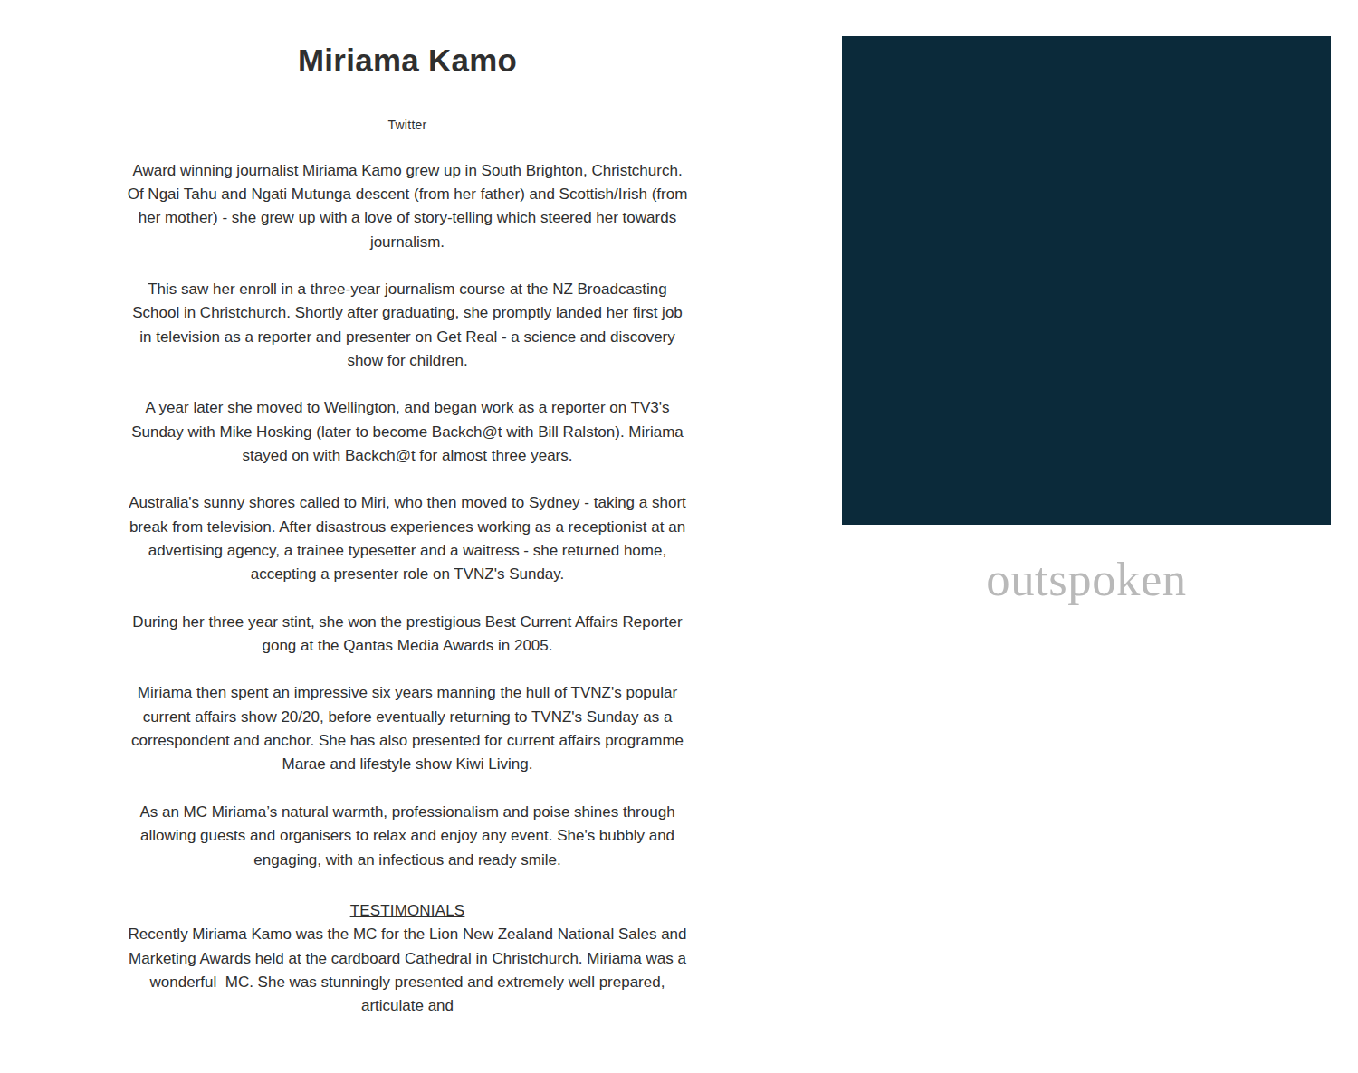Miriama Kamo
Twitter
Award winning journalist Miriama Kamo grew up in South Brighton, Christchurch. Of Ngai Tahu and Ngati Mutunga descent (from her father) and Scottish/Irish (from her mother) - she grew up with a love of story-telling which steered her towards journalism.
This saw her enroll in a three-year journalism course at the NZ Broadcasting School in Christchurch. Shortly after graduating, she promptly landed her first job in television as a reporter and presenter on Get Real - a science and discovery show for children.
A year later she moved to Wellington, and began work as a reporter on TV3's Sunday with Mike Hosking (later to become Backch@t with Bill Ralston). Miriama stayed on with Backch@t for almost three years.
Australia's sunny shores called to Miri, who then moved to Sydney - taking a short break from television. After disastrous experiences working as a receptionist at an advertising agency, a trainee typesetter and a waitress - she returned home, accepting a presenter role on TVNZ's Sunday.
During her three year stint, she won the prestigious Best Current Affairs Reporter gong at the Qantas Media Awards in 2005.
Miriama then spent an impressive six years manning the hull of TVNZ's popular current affairs show 20/20, before eventually returning to TVNZ's Sunday as a correspondent and anchor. She has also presented for current affairs programme Marae and lifestyle show Kiwi Living.
As an MC Miriama’s natural warmth, professionalism and poise shines through allowing guests and organisers to relax and enjoy any event. She's bubbly and engaging, with an infectious and ready smile.
TESTIMONIALS
Recently Miriama Kamo was the MC for the Lion New Zealand National Sales and Marketing Awards held at the cardboard Cathedral in Christchurch. Miriama was a wonderful MC. She was stunningly presented and extremely well prepared, articulate and
outspoken